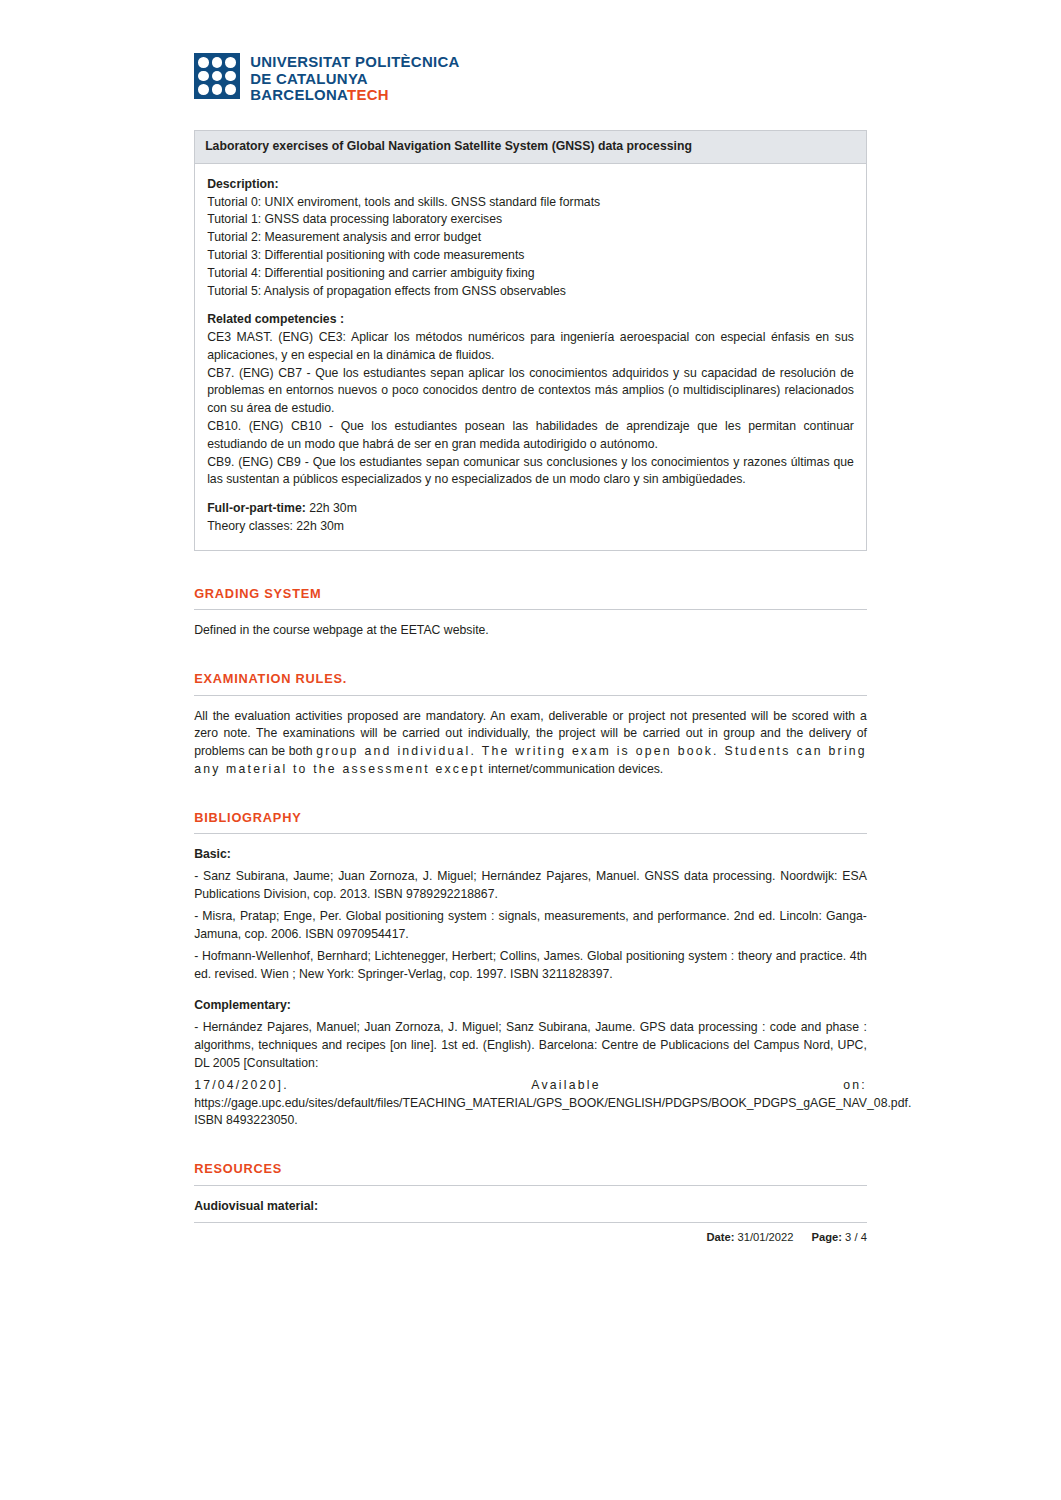Universitat Politècnica
de Catalunya
BarcelonaTECH
Laboratory exercises of Global Navigation Satellite System (GNSS) data processing
Description:
Tutorial 0: UNIX enviroment, tools and skills. GNSS standard file formats
Tutorial 1: GNSS data processing laboratory exercises
Tutorial 2: Measurement analysis and error budget
Tutorial 3: Differential positioning with code measurements
Tutorial 4: Differential positioning and carrier ambiguity fixing
Tutorial 5: Analysis of propagation effects from GNSS observables
Related competencies :
CE3 MAST. (ENG) CE3: Aplicar los métodos numéricos para ingeniería aeroespacial con especial énfasis en sus aplicaciones, y en especial en la dinámica de fluidos.
CB7. (ENG) CB7 - Que los estudiantes sepan aplicar los conocimientos adquiridos y su capacidad de resolución de problemas en entornos nuevos o poco conocidos dentro de contextos más amplios (o multidisciplinares) relacionados con su área de estudio.
CB10. (ENG) CB10 - Que los estudiantes posean las habilidades de aprendizaje que les permitan continuar estudiando de un modo que habrá de ser en gran medida autodirigido o autónomo.
CB9. (ENG) CB9 - Que los estudiantes sepan comunicar sus conclusiones y los conocimientos y razones últimas que las sustentan a públicos especializados y no especializados de un modo claro y sin ambigüedades.
Full-or-part-time: 22h 30m
Theory classes: 22h 30m
Grading system
Defined in the course webpage at the EETAC website.
Examination rules.
All the evaluation activities proposed are mandatory. An exam, deliverable or project not presented will be scored with a zero note. The examinations will be carried out individually, the project will be carried out in group and the delivery of problems can be both group and individual. The writing exam is open book. Students can bring any material to the assessment except internet/communication devices.
Bibliography
Basic:
- Sanz Subirana, Jaume; Juan Zornoza, J. Miguel; Hernández Pajares, Manuel. GNSS data processing. Noordwijk: ESA Publications Division, cop. 2013. ISBN 9789292218867.
- Misra, Pratap; Enge, Per. Global positioning system : signals, measurements, and performance. 2nd ed. Lincoln: Ganga-Jamuna, cop. 2006. ISBN 0970954417.
- Hofmann-Wellenhof, Bernhard; Lichtenegger, Herbert; Collins, James. Global positioning system : theory and practice. 4th ed. revised. Wien ; New York: Springer-Verlag, cop. 1997. ISBN 3211828397.
Complementary:
- Hernández Pajares, Manuel; Juan Zornoza, J. Miguel; Sanz Subirana, Jaume. GPS data processing : code and phase : algorithms, techniques and recipes [on line]. 1st ed. (English). Barcelona: Centre de Publicacions del Campus Nord, UPC, DL 2005 [Consultation:
17/04/2020]. Available on:
https://gage.upc.edu/sites/default/files/TEACHING_MATERIAL/GPS_BOOK/ENGLISH/PDGPS/BOOK_PDGPS_gAGE_NAV_08.pdf. ISBN 8493223050.
Resources
Audiovisual material:
Date: 31/01/2022 Page: 3 / 4